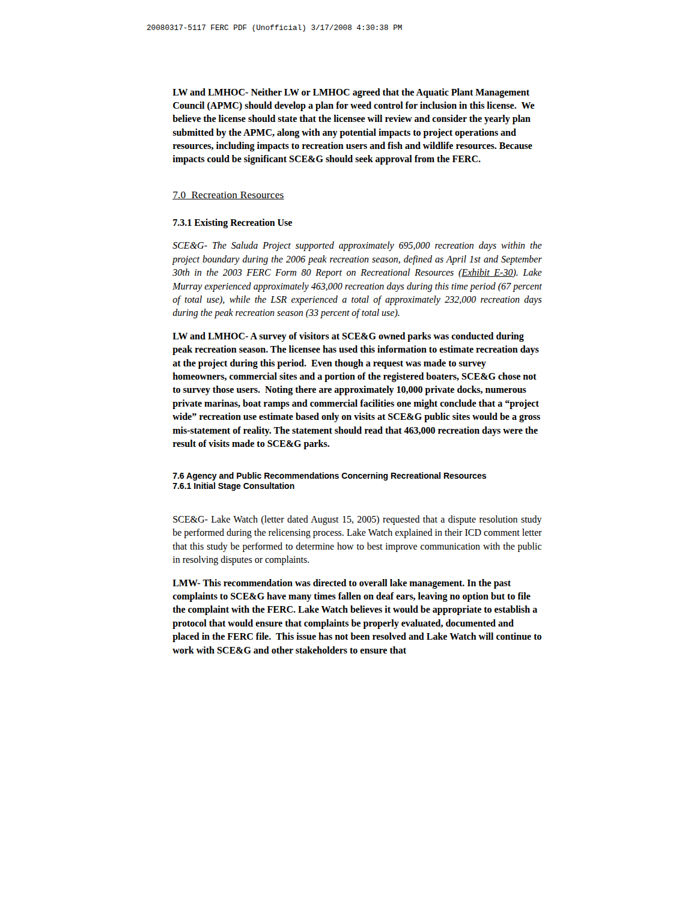20080317-5117 FERC PDF (Unofficial) 3/17/2008 4:30:38 PM
LW and LMHOC- Neither LW or LMHOC agreed that the Aquatic Plant Management Council (APMC) should develop a plan for weed control for inclusion in this license. We believe the license should state that the licensee will review and consider the yearly plan submitted by the APMC, along with any potential impacts to project operations and resources, including impacts to recreation users and fish and wildlife resources. Because impacts could be significant SCE&G should seek approval from the FERC.
7.0 Recreation Resources
7.3.1 Existing Recreation Use
SCE&G- The Saluda Project supported approximately 695,000 recreation days within the project boundary during the 2006 peak recreation season, defined as April 1st and September 30th in the 2003 FERC Form 80 Report on Recreational Resources (Exhibit E-30). Lake Murray experienced approximately 463,000 recreation days during this time period (67 percent of total use), while the LSR experienced a total of approximately 232,000 recreation days during the peak recreation season (33 percent of total use).
LW and LMHOC- A survey of visitors at SCE&G owned parks was conducted during peak recreation season. The licensee has used this information to estimate recreation days at the project during this period. Even though a request was made to survey homeowners, commercial sites and a portion of the registered boaters, SCE&G chose not to survey those users. Noting there are approximately 10,000 private docks, numerous private marinas, boat ramps and commercial facilities one might conclude that a “project wide” recreation use estimate based only on visits at SCE&G public sites would be a gross mis-statement of reality. The statement should read that 463,000 recreation days were the result of visits made to SCE&G parks.
7.6 Agency and Public Recommendations Concerning Recreational Resources 7.6.1 Initial Stage Consultation
SCE&G- Lake Watch (letter dated August 15, 2005) requested that a dispute resolution study be performed during the relicensing process. Lake Watch explained in their ICD comment letter that this study be performed to determine how to best improve communication with the public in resolving disputes or complaints.
LMW- This recommendation was directed to overall lake management. In the past complaints to SCE&G have many times fallen on deaf ears, leaving no option but to file the complaint with the FERC. Lake Watch believes it would be appropriate to establish a protocol that would ensure that complaints be properly evaluated, documented and placed in the FERC file. This issue has not been resolved and Lake Watch will continue to work with SCE&G and other stakeholders to ensure that